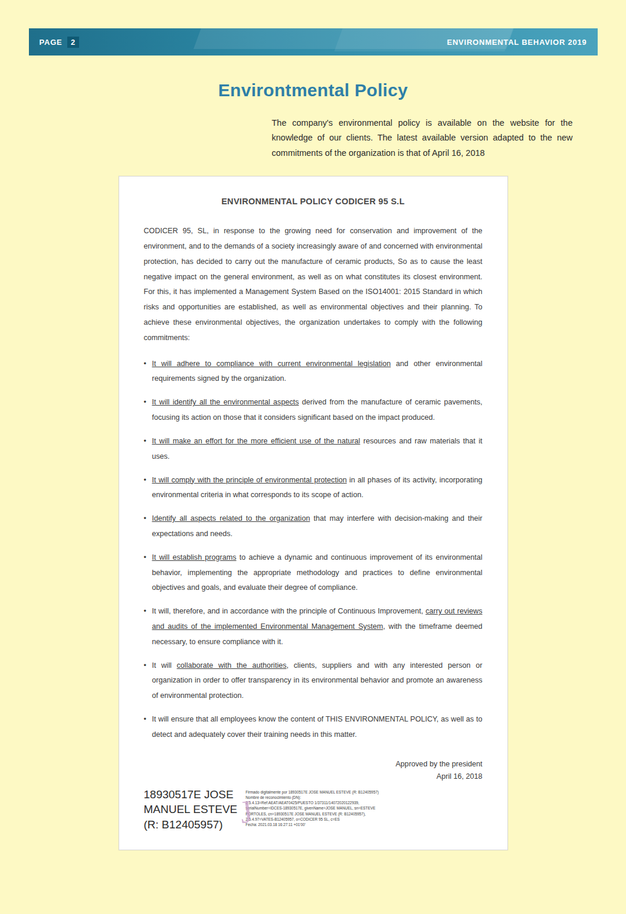PAGE 2
ENVIRONMENTAL BEHAVIOR 2019
Environtmental Policy
The company's environmental policy is available on the website for the knowledge of our clients. The latest available version adapted to the new commitments of the organization is that of April 16, 2018
ENVIRONMENTAL POLICY CODICER 95 S.L
CODICER 95, SL, in response to the growing need for conservation and improvement of the environment, and to the demands of a society increasingly aware of and concerned with environmental protection, has decided to carry out the manufacture of ceramic products, So as to cause the least negative impact on the general environment, as well as on what constitutes its closest environment. For this, it has implemented a Management System Based on the ISO14001: 2015 Standard in which risks and opportunities are established, as well as environmental objectives and their planning. To achieve these environmental objectives, the organization undertakes to comply with the following commitments:
It will adhere to compliance with current environmental legislation and other environmental requirements signed by the organization.
It will identify all the environmental aspects derived from the manufacture of ceramic pavements, focusing its action on those that it considers significant based on the impact produced.
It will make an effort for the more efficient use of the natural resources and raw materials that it uses.
It will comply with the principle of environmental protection in all phases of its activity, incorporating environmental criteria in what corresponds to its scope of action.
Identify all aspects related to the organization that may interfere with decision-making and their expectations and needs.
It will establish programs to achieve a dynamic and continuous improvement of its environmental behavior, implementing the appropriate methodology and practices to define environmental objectives and goals, and evaluate their degree of compliance.
It will, therefore, and in accordance with the principle of Continuous Improvement, carry out reviews and audits of the implemented Environmental Management System, with the timeframe deemed necessary, to ensure compliance with it.
It will collaborate with the authorities, clients, suppliers and with any interested person or organization in order to offer transparency in its environmental behavior and promote an awareness of environmental protection.
It will ensure that all employees know the content of THIS ENVIRONMENTAL POLICY, as well as to detect and adequately cover their training needs in this matter.
Approved by the president
April 16, 2018
18930517E JOSE
MANUEL ESTEVE
(R: B12405957) J
Firmado digitalmente por 18930517E JOSE MANUEL ESTEVE (R: B12405957)
Nombre de reconocimiento (DN):
2.5.4.13=Ref:AEAT/AEAT0425/PUESTO 1/37311/14072020122939,
serialNumber=IDCES-18930517E, givenName=JOSE MANUEL, sn=ESTEVE PORTOLES, cn=18930517E JOSE MANUEL ESTEVE (R: B12405957),
2.5.4.97=VATES-B12405957, o=CODICER 95 SL, c=ES
Fecha: 2021.03.18 16:27:11 +01'00'